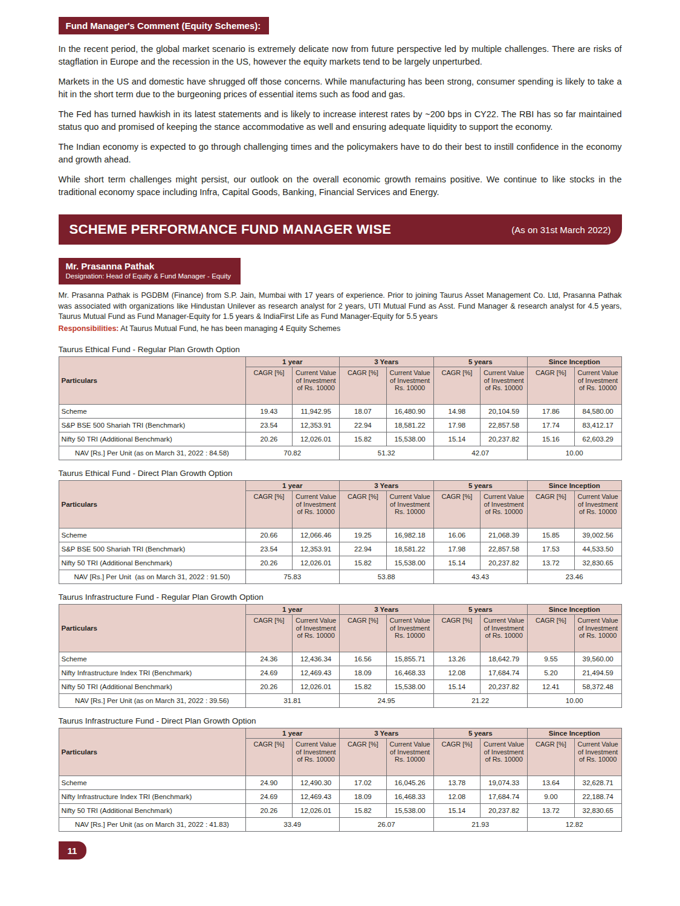Fund Manager's Comment (Equity Schemes):
In the recent period, the global market scenario is extremely delicate now from future perspective led by multiple challenges. There are risks of stagflation in Europe and the recession in the US, however the equity markets tend to be largely unperturbed.
Markets in the US and domestic have shrugged off those concerns. While manufacturing has been strong, consumer spending is likely to take a hit in the short term due to the burgeoning prices of essential items such as food and gas.
The Fed has turned hawkish in its latest statements and is likely to increase interest rates by ~200 bps in CY22. The RBI has so far maintained status quo and promised of keeping the stance accommodative as well and ensuring adequate liquidity to support the economy.
The Indian economy is expected to go through challenging times and the policymakers have to do their best to instill confidence in the economy and growth ahead.
While short term challenges might persist, our outlook on the overall economic growth remains positive. We continue to like stocks in the traditional economy space including Infra, Capital Goods, Banking, Financial Services and Energy.
SCHEME PERFORMANCE FUND MANAGER WISE
(As on 31st March 2022)
Mr. Prasanna Pathak
Designation: Head of Equity & Fund Manager - Equity
Mr. Prasanna Pathak is PGDBM (Finance) from S.P. Jain, Mumbai with 17 years of experience. Prior to joining Taurus Asset Management Co. Ltd, Prasanna Pathak was associated with organizations like Hindustan Unilever as research analyst for 2 years, UTI Mutual Fund as Asst. Fund Manager & research analyst for 4.5 years, Taurus Mutual Fund as Fund Manager-Equity for 1.5 years & IndiaFirst Life as Fund Manager-Equity for 5.5 years
Responsibilities: At Taurus Mutual Fund, he has been managing 4 Equity Schemes
Taurus Ethical Fund - Regular Plan Growth Option
| Particulars | 1 year | 3 Years | 5 years | Since Inception |
| --- | --- | --- | --- | --- |
| CAGR [%] | Current Value of Investment of Rs. 10000 | CAGR [%] | Current Value of Investment Rs. 10000 | CAGR [%] | Current Value of Investment of Rs. 10000 | CAGR [%] | Current Value of Investment of Rs. 10000 |
| Scheme | 19.43 | 11,942.95 | 18.07 | 16,480.90 | 14.98 | 20,104.59 | 17.86 | 84,580.00 |
| S&P BSE 500 Shariah TRI (Benchmark) | 23.54 | 12,353.91 | 22.94 | 18,581.22 | 17.98 | 22,857.58 | 17.74 | 83,412.17 |
| Nifty 50 TRI (Additional Benchmark) | 20.26 | 12,026.01 | 15.82 | 15,538.00 | 15.14 | 20,237.82 | 15.16 | 62,603.29 |
| NAV [Rs.] Per Unit (as on March 31, 2022 : 84.58) | 70.82 | 51.32 | 42.07 | 10.00 |
Taurus Ethical Fund - Direct Plan Growth Option
| Particulars | 1 year | 3 Years | 5 years | Since Inception |
| --- | --- | --- | --- | --- |
| CAGR [%] | Current Value of Investment of Rs. 10000 | CAGR [%] | Current Value of Investment Rs. 10000 | CAGR [%] | Current Value of Investment of Rs. 10000 | CAGR [%] | Current Value of Investment of Rs. 10000 |
| Scheme | 20.66 | 12,066.46 | 19.25 | 16,982.18 | 16.06 | 21,068.39 | 15.85 | 39,002.56 |
| S&P BSE 500 Shariah TRI (Benchmark) | 23.54 | 12,353.91 | 22.94 | 18,581.22 | 17.98 | 22,857.58 | 17.53 | 44,533.50 |
| Nifty 50 TRI (Additional Benchmark) | 20.26 | 12,026.01 | 15.82 | 15,538.00 | 15.14 | 20,237.82 | 13.72 | 32,830.65 |
| NAV [Rs.] Per Unit (as on March 31, 2022 : 91.50) | 75.83 | 53.88 | 43.43 | 23.46 |
Taurus Infrastructure Fund - Regular Plan Growth Option
| Particulars | 1 year | 3 Years | 5 years | Since Inception |
| --- | --- | --- | --- | --- |
| CAGR [%] | Current Value of Investment of Rs. 10000 | CAGR [%] | Current Value of Investment Rs. 10000 | CAGR [%] | Current Value of Investment of Rs. 10000 | CAGR [%] | Current Value of Investment of Rs. 10000 |
| Scheme | 24.36 | 12,436.34 | 16.56 | 15,855.71 | 13.26 | 18,642.79 | 9.55 | 39,560.00 |
| Nifty Infrastructure Index TRI (Benchmark) | 24.69 | 12,469.43 | 18.09 | 16,468.33 | 12.08 | 17,684.74 | 5.20 | 21,494.59 |
| Nifty 50 TRI (Additional Benchmark) | 20.26 | 12,026.01 | 15.82 | 15,538.00 | 15.14 | 20,237.82 | 12.41 | 58,372.48 |
| NAV [Rs.] Per Unit (as on March 31, 2022 : 39.56) | 31.81 | 24.95 | 21.22 | 10.00 |
Taurus Infrastructure Fund - Direct Plan Growth Option
| Particulars | 1 year | 3 Years | 5 years | Since Inception |
| --- | --- | --- | --- | --- |
| CAGR [%] | Current Value of Investment of Rs. 10000 | CAGR [%] | Current Value of Investment Rs. 10000 | CAGR [%] | Current Value of Investment of Rs. 10000 | CAGR [%] | Current Value of Investment of Rs. 10000 |
| Scheme | 24.90 | 12,490.30 | 17.02 | 16,045.26 | 13.78 | 19,074.33 | 13.64 | 32,628.71 |
| Nifty Infrastructure Index TRI (Benchmark) | 24.69 | 12,469.43 | 18.09 | 16,468.33 | 12.08 | 17,684.74 | 9.00 | 22,188.74 |
| Nifty 50 TRI (Additional Benchmark) | 20.26 | 12,026.01 | 15.82 | 15,538.00 | 15.14 | 20,237.82 | 13.72 | 32,830.65 |
| NAV [Rs.] Per Unit (as on March 31, 2022 : 41.83) | 33.49 | 26.07 | 21.93 | 12.82 |
11